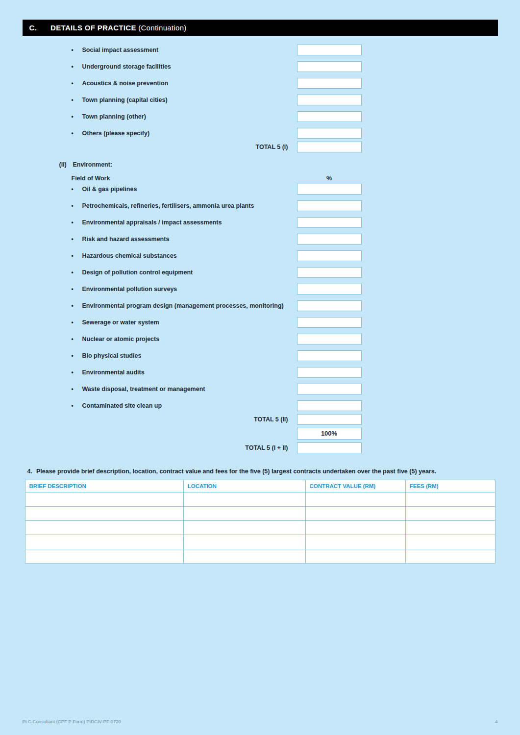C. DETAILS OF PRACTICE (Continuation)
•Social impact assessment
•Underground storage facilities
•Acoustics & noise prevention
•Town planning (capital cities)
•Town planning (other)
•Others (please specify)
TOTAL 5 (I)
(ii) Environment:
Field of Work
%
•Oil & gas pipelines
•Petrochemicals, refineries, fertilisers, ammonia urea plants
•Environmental appraisals / impact assessments
•Risk and hazard assessments
•Hazardous chemical substances
•Design of pollution control equipment
•Environmental pollution surveys
•Environmental program design (management processes, monitoring)
•Sewerage or water system
•Nuclear or atomic projects
•Bio physical studies
•Environmental audits
•Waste disposal, treatment or management
•Contaminated site clean up
TOTAL 5 (II)
100%
TOTAL 5 (I + II)
4. Please provide brief description, location, contract value and fees for the five (5) largest contracts undertaken over the past five (5) years.
| BRIEF DESCRIPTION | LOCATION | CONTRACT VALUE (RM) | FEES (RM) |
| --- | --- | --- | --- |
PI C Consultant (CPF P Form) PIDCIV-PF-0720
4